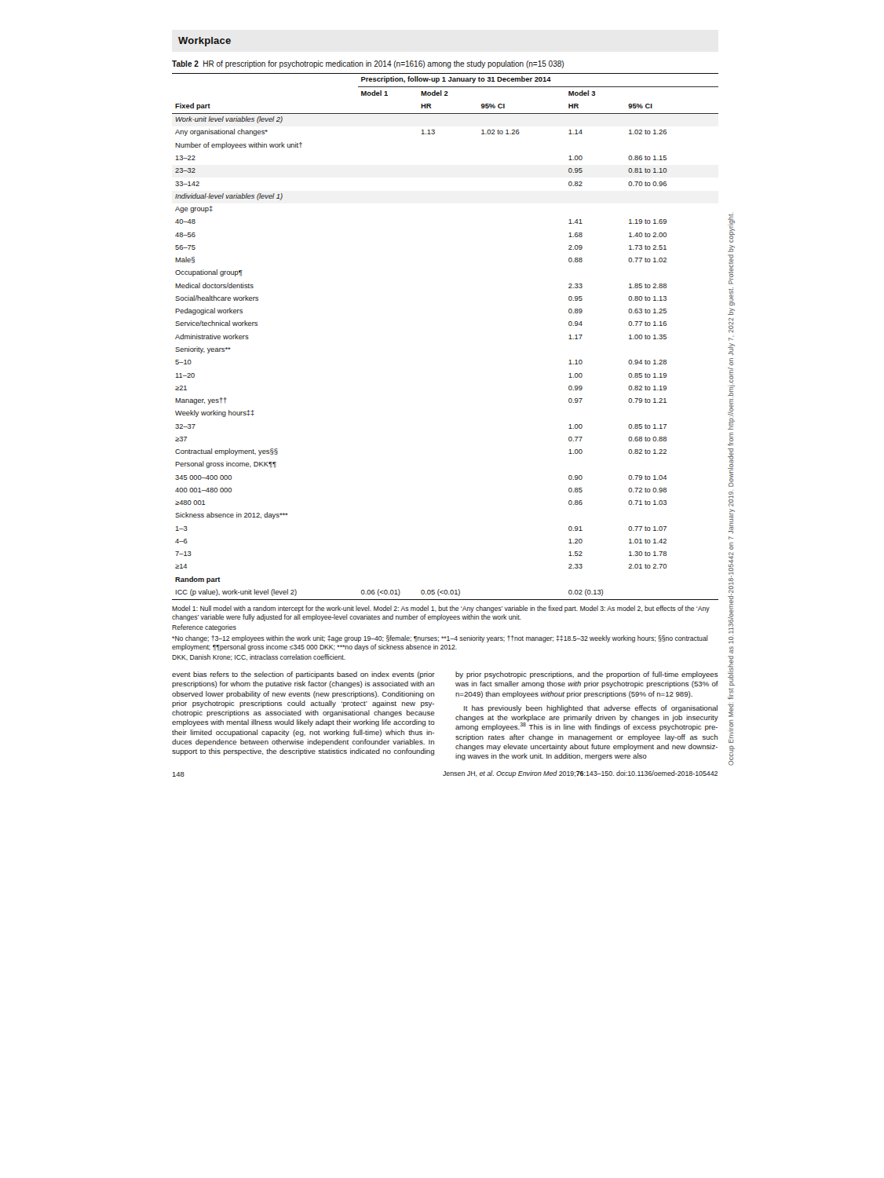Occup Environ Med: first published as 10.1136/oemed-2018-105442 on 7 January 2019. Downloaded from http://oem.bmj.com/ on July 7, 2022 by guest. Protected by copyright.
Workplace
Table 2 HR of prescription for psychotropic medication in 2014 (n=1616) among the study population (n=15 038)
| | Prescription, follow-up 1 January to 31 December 2014 |
| --- | --- |
| | Model 1 | Model 2 | Model 3 |
| Fixed part | | HR | 95% CI | HR | 95% CI |
| Work-unit level variables (level 2) | | | | | |
| Any organisational changes* | | 1.13 | 1.02 to 1.26 | 1.14 | 1.02 to 1.26 |
| Number of employees within work unit† | | | | | |
| 13–22 | | | | 1.00 | 0.86 to 1.15 |
| 23–32 | | | | 0.95 | 0.81 to 1.10 |
| 33–142 | | | | 0.82 | 0.70 to 0.96 |
| Individual-level variables (level 1) | | | | | |
| Age group‡ | | | | | |
| 40–48 | | | | 1.41 | 1.19 to 1.69 |
| 48–56 | | | | 1.68 | 1.40 to 2.00 |
| 56–75 | | | | 2.09 | 1.73 to 2.51 |
| Male§ | | | | 0.88 | 0.77 to 1.02 |
| Occupational group¶ | | | | | |
| Medical doctors/dentists | | | | 2.33 | 1.85 to 2.88 |
| Social/healthcare workers | | | | 0.95 | 0.80 to 1.13 |
| Pedagogical workers | | | | 0.89 | 0.63 to 1.25 |
| Service/technical workers | | | | 0.94 | 0.77 to 1.16 |
| Administrative workers | | | | 1.17 | 1.00 to 1.35 |
| Seniority, years** | | | | | |
| 5–10 | | | | 1.10 | 0.94 to 1.28 |
| 11–20 | | | | 1.00 | 0.85 to 1.19 |
| ≥21 | | | | 0.99 | 0.82 to 1.19 |
| Manager, yes†† | | | | 0.97 | 0.79 to 1.21 |
| Weekly working hours‡‡ | | | | | |
| 32–37 | | | | 1.00 | 0.85 to 1.17 |
| ≥37 | | | | 0.77 | 0.68 to 0.88 |
| Contractual employment, yes§§ | | | | 1.00 | 0.82 to 1.22 |
| Personal gross income, DKK¶¶ | | | | | |
| 345 000–400 000 | | | | 0.90 | 0.79 to 1.04 |
| 400 001–480 000 | | | | 0.85 | 0.72 to 0.98 |
| ≥480 001 | | | | 0.86 | 0.71 to 1.03 |
| Sickness absence in 2012, days*** | | | | | |
| 1–3 | | | | 0.91 | 0.77 to 1.07 |
| 4–6 | | | | 1.20 | 1.01 to 1.42 |
| 7–13 | | | | 1.52 | 1.30 to 1.78 |
| ≥14 | | | | 2.33 | 2.01 to 2.70 |
| Random part | | | | | |
| ICC (p value), work-unit level (level 2) | 0.06 (<0.01) | 0.05 (<0.01) | 0.02 (0.13) |
Model 1: Null model with a random intercept for the work-unit level. Model 2: As model 1, but the ‘Any changes’ variable in the fixed part. Model 3: As model 2, but effects of the ‘Any changes’ variable were fully adjusted for all employee-level covariates and number of employees within the work unit.
Reference categories
*No change; †3–12 employees within the work unit; ‡age group 19–40; §female; ¶nurses; **1–4 seniority years; ††not manager; ‡‡18.5–32 weekly working hours; §§no contractual employment; ¶¶personal gross income ≤345 000 DKK; ***no days of sickness absence in 2012.
DKK, Danish Krone; ICC, intraclass correlation coefficient.
event bias refers to the selection of participants based on index events (prior prescriptions) for whom the putative risk factor (changes) is associated with an observed lower probability of new events (new prescriptions). Conditioning on prior psychotropic prescriptions could actually ‘protect’ against new psychotropic prescriptions as associated with organisational changes because employees with mental illness would likely adapt their working life according to their limited occupational capacity (eg, not working full-time) which thus induces dependence between otherwise independent confounder variables. In support to this perspective, the descriptive statistics indicated no confounding by prior psychotropic prescriptions, and the proportion of full-time employees was in fact smaller among those with prior psychotropic prescriptions (53% of n=2049) than employees without prior prescriptions (59% of n=12 989).
It has previously been highlighted that adverse effects of organisational changes at the workplace are primarily driven by changes in job insecurity among employees.38 This is in line with findings of excess psychotropic prescription rates after change in management or employee lay-off as such changes may elevate uncertainty about future employment and new downsizing waves in the work unit. In addition, mergers were also
148
Jensen JH, et al. Occup Environ Med 2019;76:143–150. doi:10.1136/oemed-2018-105442